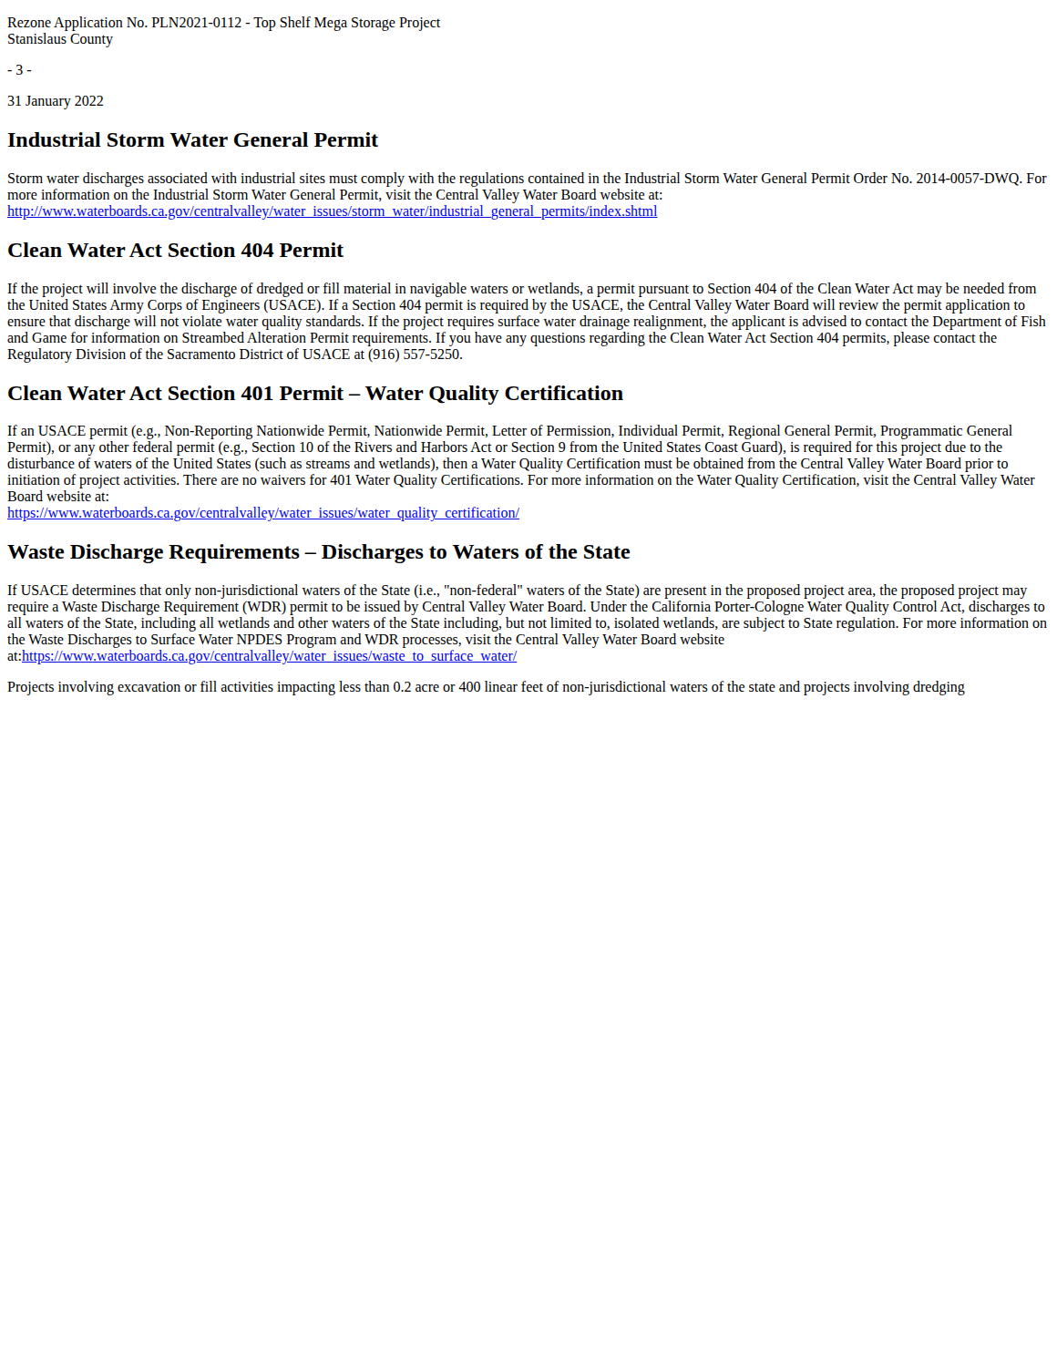Rezone Application No. PLN2021-0112 - Top Shelf Mega Storage Project
Stanislaus County
- 3 -
31 January 2022
Industrial Storm Water General Permit
Storm water discharges associated with industrial sites must comply with the regulations contained in the Industrial Storm Water General Permit Order No. 2014-0057-DWQ. For more information on the Industrial Storm Water General Permit, visit the Central Valley Water Board website at:
http://www.waterboards.ca.gov/centralvalley/water_issues/storm_water/industrial_general_permits/index.shtml
Clean Water Act Section 404 Permit
If the project will involve the discharge of dredged or fill material in navigable waters or wetlands, a permit pursuant to Section 404 of the Clean Water Act may be needed from the United States Army Corps of Engineers (USACE). If a Section 404 permit is required by the USACE, the Central Valley Water Board will review the permit application to ensure that discharge will not violate water quality standards. If the project requires surface water drainage realignment, the applicant is advised to contact the Department of Fish and Game for information on Streambed Alteration Permit requirements. If you have any questions regarding the Clean Water Act Section 404 permits, please contact the Regulatory Division of the Sacramento District of USACE at (916) 557-5250.
Clean Water Act Section 401 Permit – Water Quality Certification
If an USACE permit (e.g., Non-Reporting Nationwide Permit, Nationwide Permit, Letter of Permission, Individual Permit, Regional General Permit, Programmatic General Permit), or any other federal permit (e.g., Section 10 of the Rivers and Harbors Act or Section 9 from the United States Coast Guard), is required for this project due to the disturbance of waters of the United States (such as streams and wetlands), then a Water Quality Certification must be obtained from the Central Valley Water Board prior to initiation of project activities. There are no waivers for 401 Water Quality Certifications. For more information on the Water Quality Certification, visit the Central Valley Water Board website at:
https://www.waterboards.ca.gov/centralvalley/water_issues/water_quality_certification/
Waste Discharge Requirements – Discharges to Waters of the State
If USACE determines that only non-jurisdictional waters of the State (i.e., "non-federal" waters of the State) are present in the proposed project area, the proposed project may require a Waste Discharge Requirement (WDR) permit to be issued by Central Valley Water Board. Under the California Porter-Cologne Water Quality Control Act, discharges to all waters of the State, including all wetlands and other waters of the State including, but not limited to, isolated wetlands, are subject to State regulation. For more information on the Waste Discharges to Surface Water NPDES Program and WDR processes, visit the Central Valley Water Board website at:https://www.waterboards.ca.gov/centralvalley/water_issues/waste_to_surface_water/
Projects involving excavation or fill activities impacting less than 0.2 acre or 400 linear feet of non-jurisdictional waters of the state and projects involving dredging